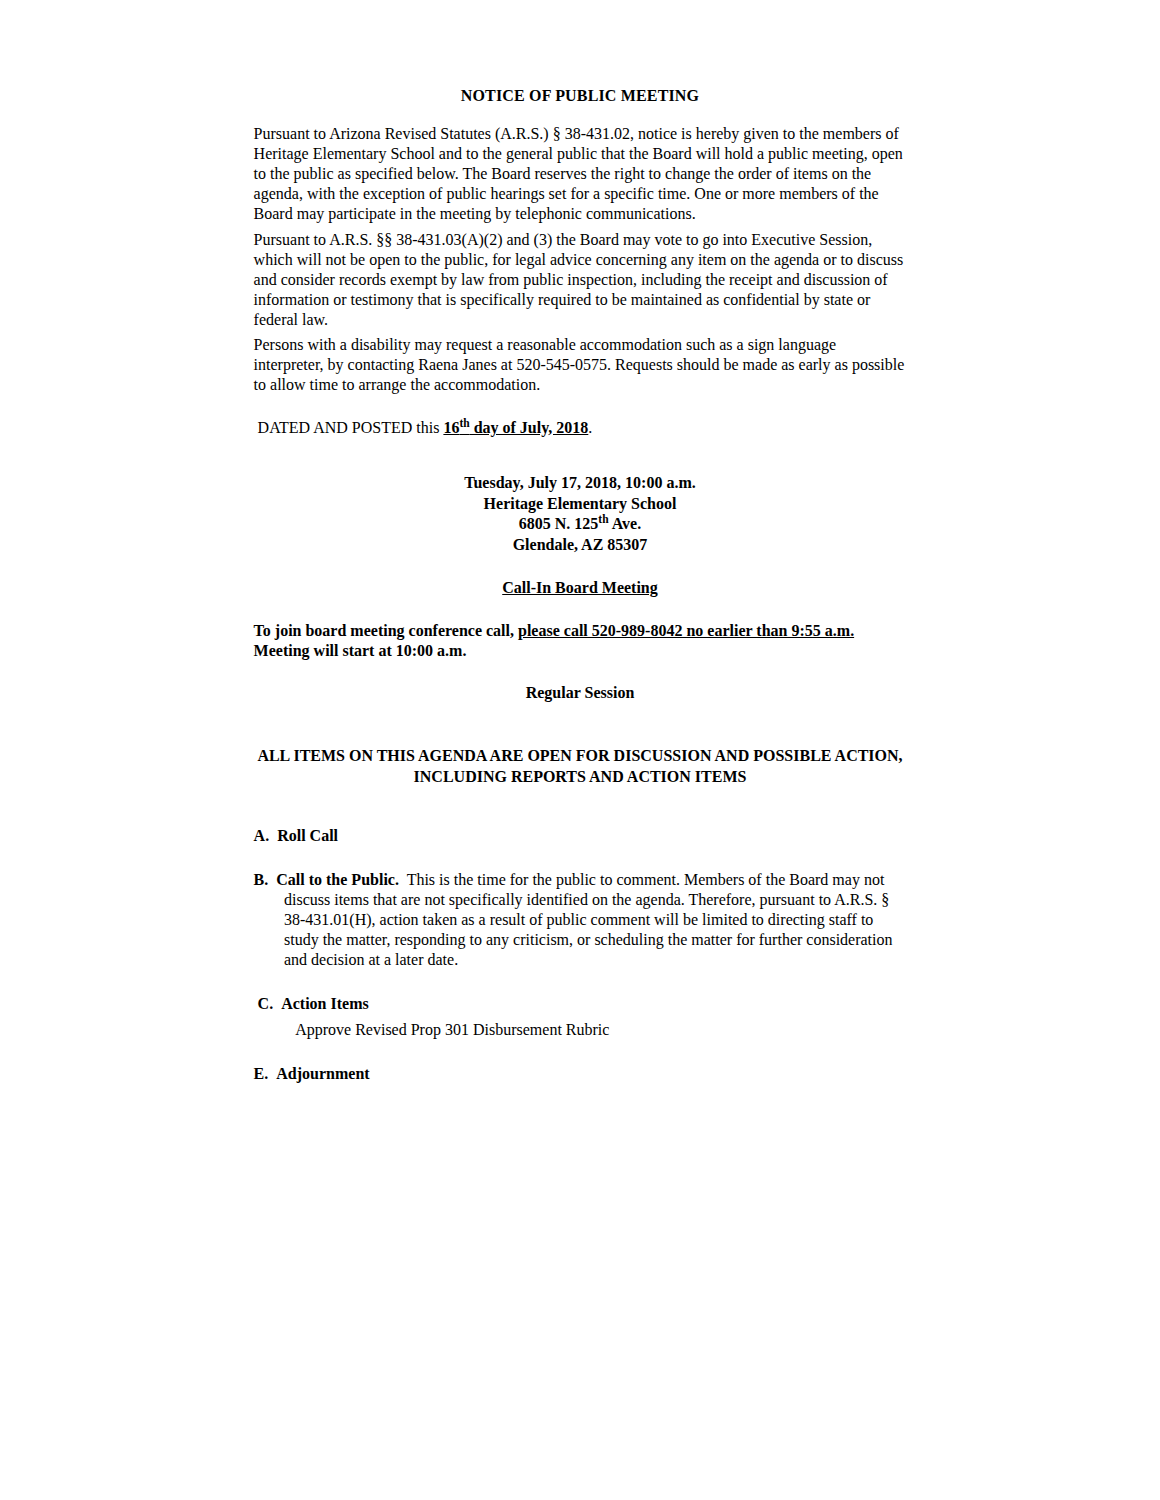NOTICE OF PUBLIC MEETING
Pursuant to Arizona Revised Statutes (A.R.S.) § 38-431.02, notice is hereby given to the members of Heritage Elementary School and to the general public that the Board will hold a public meeting, open to the public as specified below. The Board reserves the right to change the order of items on the agenda, with the exception of public hearings set for a specific time. One or more members of the Board may participate in the meeting by telephonic communications.
Pursuant to A.R.S. §§ 38-431.03(A)(2) and (3) the Board may vote to go into Executive Session, which will not be open to the public, for legal advice concerning any item on the agenda or to discuss and consider records exempt by law from public inspection, including the receipt and discussion of information or testimony that is specifically required to be maintained as confidential by state or federal law.
Persons with a disability may request a reasonable accommodation such as a sign language interpreter, by contacting Raena Janes at 520-545-0575. Requests should be made as early as possible to allow time to arrange the accommodation.
DATED AND POSTED this 16th day of July, 2018.
Tuesday, July 17, 2018, 10:00 a.m.
Heritage Elementary School
6805 N. 125th Ave.
Glendale, AZ 85307
Call-In Board Meeting
To join board meeting conference call, please call 520-989-8042 no earlier than 9:55 a.m. Meeting will start at 10:00 a.m.
Regular Session
ALL ITEMS ON THIS AGENDA ARE OPEN FOR DISCUSSION AND POSSIBLE ACTION,
INCLUDING REPORTS AND ACTION ITEMS
A. Roll Call
B. Call to the Public. This is the time for the public to comment. Members of the Board may not discuss items that are not specifically identified on the agenda. Therefore, pursuant to A.R.S. § 38-431.01(H), action taken as a result of public comment will be limited to directing staff to study the matter, responding to any criticism, or scheduling the matter for further consideration and decision at a later date.
C. Action Items
Approve Revised Prop 301 Disbursement Rubric
E. Adjournment